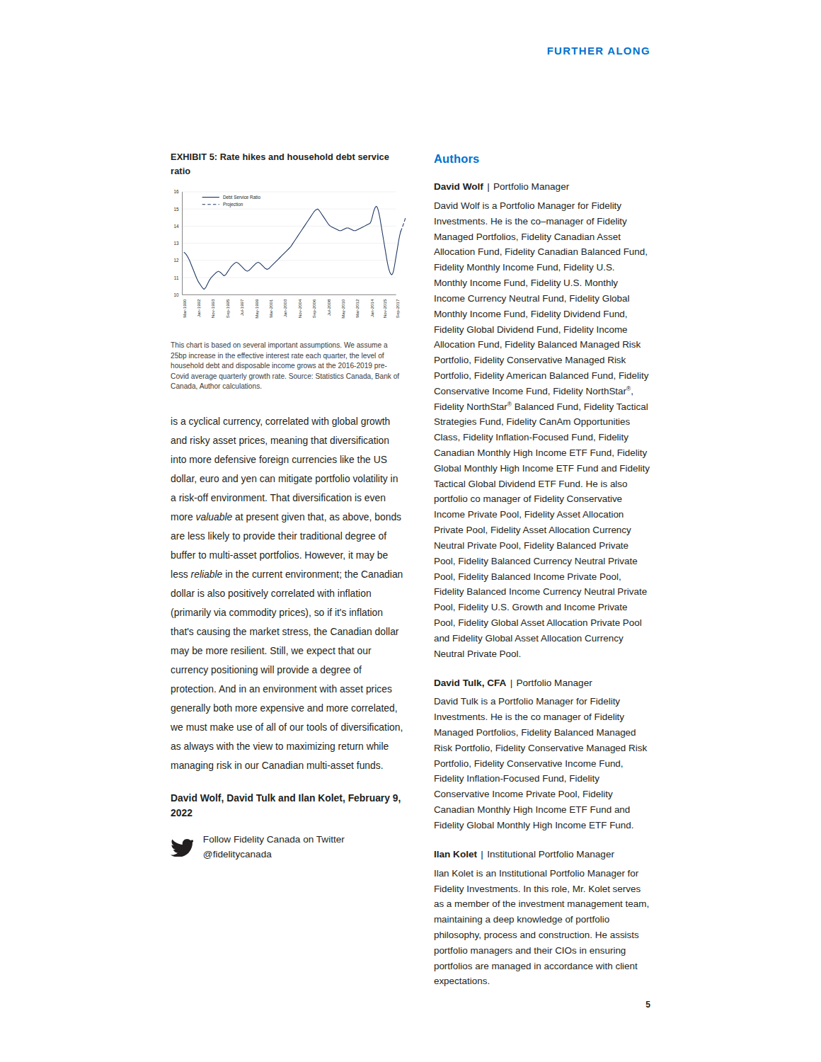FURTHER ALONG
EXHIBIT 5: Rate hikes and household debt service ratio
16 15 14 13 12 11 10 Debt Service Ratio Projection Mar-1990 Jan-1992 Nov-1993 Sep-1995 Jul-1997 May-1999 Mar-2001 Jan-2003 Nov-2004 Sep-2006 Jul-2008 May-2010 Mar-2012 Jan-2014 Nov-2015 Sep-2017 Jul-2019 May-2021 Mar-2023
This chart is based on several important assumptions. We assume a 25bp increase in the effective interest rate each quarter, the level of household debt and disposable income grows at the 2016-2019 pre-Covid average quarterly growth rate. Source: Statistics Canada, Bank of Canada, Author calculations.
is a cyclical currency, correlated with global growth and risky asset prices, meaning that diversification into more defensive foreign currencies like the US dollar, euro and yen can mitigate portfolio volatility in a risk-off environment. That diversification is even more valuable at present given that, as above, bonds are less likely to provide their traditional degree of buffer to multi-asset portfolios. However, it may be less reliable in the current environment; the Canadian dollar is also positively correlated with inflation (primarily via commodity prices), so if it's inflation that's causing the market stress, the Canadian dollar may be more resilient. Still, we expect that our currency positioning will provide a degree of protection. And in an environment with asset prices generally both more expensive and more correlated, we must make use of all of our tools of diversification, as always with the view to maximizing return while managing risk in our Canadian multi-asset funds.
David Wolf, David Tulk and Ilan Kolet, February 9, 2022
Follow Fidelity Canada on Twitter @fidelitycanada
Authors
David Wolf|Portfolio Manager
David Wolf is a Portfolio Manager for Fidelity Investments. He is the co–manager of Fidelity Managed Portfolios, Fidelity Canadian Asset Allocation Fund, Fidelity Canadian Balanced Fund, Fidelity Monthly Income Fund, Fidelity U.S. Monthly Income Fund, Fidelity U.S. Monthly Income Currency Neutral Fund, Fidelity Global Monthly Income Fund, Fidelity Dividend Fund, Fidelity Global Dividend Fund, Fidelity Income Allocation Fund, Fidelity Balanced Managed Risk Portfolio, Fidelity Conservative Managed Risk Portfolio, Fidelity American Balanced Fund, Fidelity Conservative Income Fund, Fidelity NorthStar®, Fidelity NorthStar® Balanced Fund, Fidelity Tactical Strategies Fund, Fidelity CanAm Opportunities Class, Fidelity Inflation-Focused Fund, Fidelity Canadian Monthly High Income ETF Fund, Fidelity Global Monthly High Income ETF Fund and Fidelity Tactical Global Dividend ETF Fund. He is also portfolio co manager of Fidelity Conservative Income Private Pool, Fidelity Asset Allocation Private Pool, Fidelity Asset Allocation Currency Neutral Private Pool, Fidelity Balanced Private Pool, Fidelity Balanced Currency Neutral Private Pool, Fidelity Balanced Income Private Pool, Fidelity Balanced Income Currency Neutral Private Pool, Fidelity U.S. Growth and Income Private Pool, Fidelity Global Asset Allocation Private Pool and Fidelity Global Asset Allocation Currency Neutral Private Pool.
David Tulk, CFA|Portfolio Manager
David Tulk is a Portfolio Manager for Fidelity Investments. He is the co manager of Fidelity Managed Portfolios, Fidelity Balanced Managed Risk Portfolio, Fidelity Conservative Managed Risk Portfolio, Fidelity Conservative Income Fund, Fidelity Inflation-Focused Fund, Fidelity Conservative Income Private Pool, Fidelity Canadian Monthly High Income ETF Fund and Fidelity Global Monthly High Income ETF Fund.
Ilan Kolet|Institutional Portfolio Manager
Ilan Kolet is an Institutional Portfolio Manager for Fidelity Investments. In this role, Mr. Kolet serves as a member of the investment management team, maintaining a deep knowledge of portfolio philosophy, process and construction. He assists portfolio managers and their CIOs in ensuring portfolios are managed in accordance with client expectations.
5